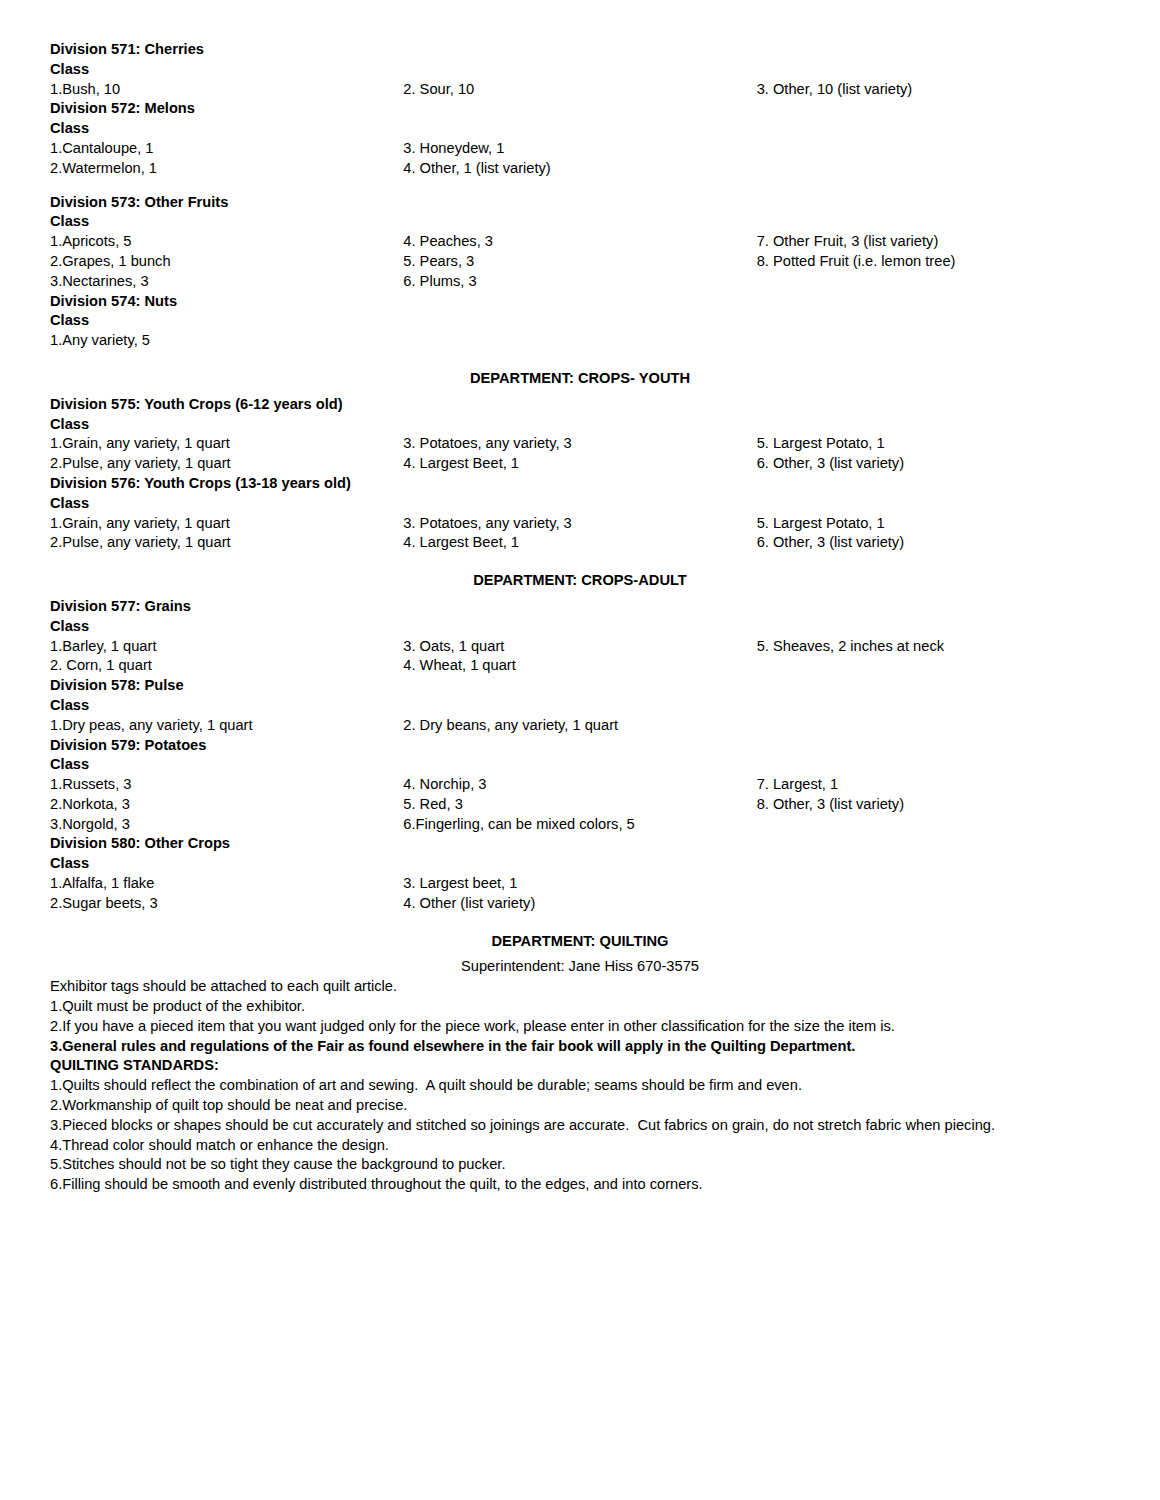Division 571: Cherries
Class
| 1.Bush, 10 | 2. Sour, 10 | 3. Other, 10 (list variety) |
Division 572: Melons
Class
| 1.Cantaloupe, 1 | 3. Honeydew, 1 | |
| 2.Watermelon, 1 | 4. Other, 1 (list variety) | |
Division 573: Other Fruits
Class
| 1.Apricots, 5 | 4. Peaches, 3 | 7. Other Fruit, 3 (list variety) |
| 2.Grapes, 1 bunch | 5. Pears, 3 | 8. Potted Fruit (i.e. lemon tree) |
| 3.Nectarines, 3 | 6. Plums, 3 | |
Division 574: Nuts
Class
1.Any variety, 5
DEPARTMENT: CROPS- YOUTH
Division 575: Youth Crops (6-12 years old)
Class
| 1.Grain, any variety, 1 quart | 3. Potatoes, any variety, 3 | 5. Largest Potato, 1 |
| 2.Pulse, any variety, 1 quart | 4. Largest Beet, 1 | 6. Other, 3 (list variety) |
Division 576: Youth Crops (13-18 years old)
Class
| 1.Grain, any variety, 1 quart | 3. Potatoes, any variety, 3 | 5. Largest Potato, 1 |
| 2.Pulse, any variety, 1 quart | 4. Largest Beet, 1 | 6. Other, 3 (list variety) |
DEPARTMENT: CROPS-ADULT
Division 577: Grains
Class
| 1.Barley, 1 quart | 3. Oats, 1 quart | 5. Sheaves, 2 inches at neck |
| 2. Corn, 1 quart | 4. Wheat, 1 quart | |
Division 578: Pulse
Class
| 1.Dry peas, any variety, 1 quart | 2. Dry beans, any variety, 1 quart | |
Division 579: Potatoes
Class
| 1.Russets, 3 | 4. Norchip, 3 | 7. Largest, 1 |
| 2.Norkota, 3 | 5. Red, 3 | 8. Other, 3 (list variety) |
| 3.Norgold, 3 | 6.Fingerling, can be mixed colors, 5 | |
Division 580: Other Crops
Class
| 1.Alfalfa, 1 flake | 3. Largest beet, 1 | |
| 2.Sugar beets, 3 | 4. Other (list variety) | |
DEPARTMENT: QUILTING
Superintendent: Jane Hiss 670-3575
Exhibitor tags should be attached to each quilt article.
1.Quilt must be product of the exhibitor.
2.If you have a pieced item that you want judged only for the piece work, please enter in other classification for the size the item is.
3.General rules and regulations of the Fair as found elsewhere in the fair book will apply in the Quilting Department.
QUILTING STANDARDS:
1.Quilts should reflect the combination of art and sewing. A quilt should be durable; seams should be firm and even.
2.Workmanship of quilt top should be neat and precise.
3.Pieced blocks or shapes should be cut accurately and stitched so joinings are accurate. Cut fabrics on grain, do not stretch fabric when piecing.
4.Thread color should match or enhance the design.
5.Stitches should not be so tight they cause the background to pucker.
6.Filling should be smooth and evenly distributed throughout the quilt, to the edges, and into corners.